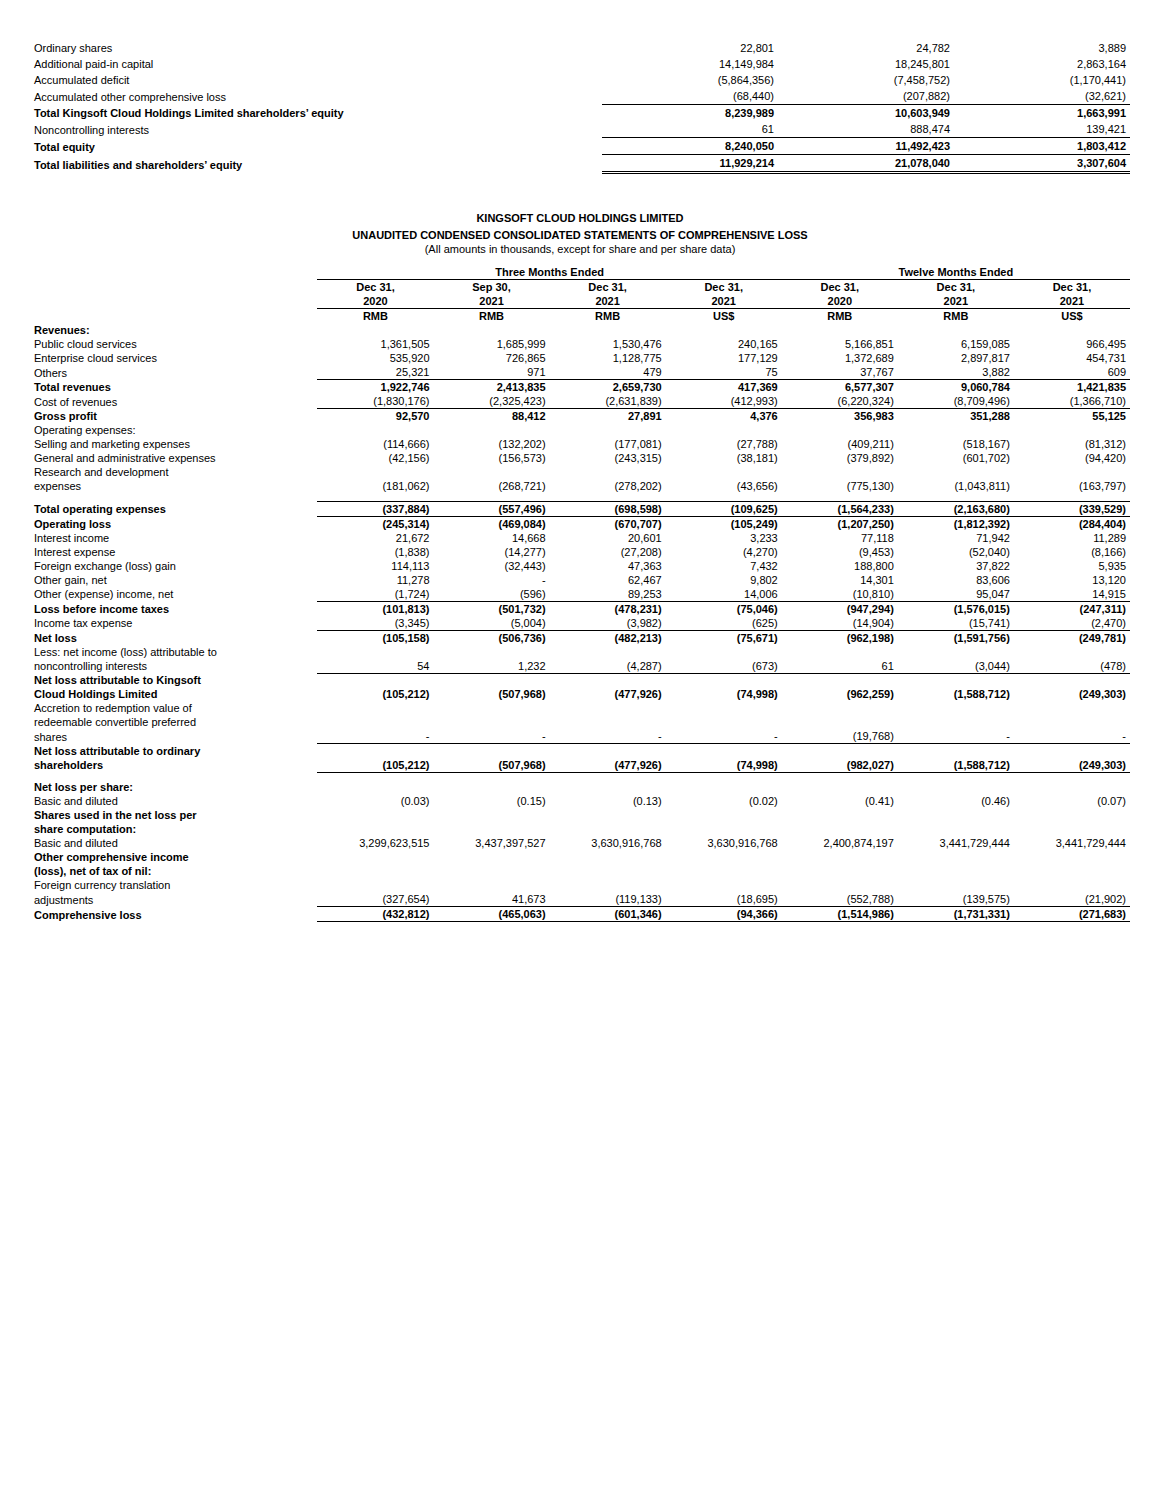| Ordinary shares | 22,801 | 24,782 | 3,889 |
| Additional paid-in capital | 14,149,984 | 18,245,801 | 2,863,164 |
| Accumulated deficit | (5,864,356) | (7,458,752) | (1,170,441) |
| Accumulated other comprehensive loss | (68,440) | (207,882) | (32,621) |
| Total Kingsoft Cloud Holdings Limited shareholders’ equity | 8,239,989 | 10,603,949 | 1,663,991 |
| Noncontrolling interests | 61 | 888,474 | 139,421 |
| Total equity | 8,240,050 | 11,492,423 | 1,803,412 |
| Total liabilities and shareholders’ equity | 11,929,214 | 21,078,040 | 3,307,604 |
KINGSOFT CLOUD HOLDINGS LIMITED
UNAUDITED CONDENSED CONSOLIDATED STATEMENTS OF COMPREHENSIVE LOSS
(All amounts in thousands, except for share and per share data)
| | Three Months Ended | Twelve Months Ended |
| | Dec 31, | Sep 30, | Dec 31, | Dec 31, | Dec 31, | Dec 31, | Dec 31, |
| | 2020 | 2021 | 2021 | 2021 | 2020 | 2021 | 2021 |
| | RMB | RMB | RMB | US$ | RMB | RMB | US$ |
| Revenues: | |
| Public cloud services | 1,361,505 | 1,685,999 | 1,530,476 | 240,165 | 5,166,851 | 6,159,085 | 966,495 |
| Enterprise cloud services | 535,920 | 726,865 | 1,128,775 | 177,129 | 1,372,689 | 2,897,817 | 454,731 |
| Others | 25,321 | 971 | 479 | 75 | 37,767 | 3,882 | 609 |
| Total revenues | 1,922,746 | 2,413,835 | 2,659,730 | 417,369 | 6,577,307 | 9,060,784 | 1,421,835 |
| Cost of revenues | (1,830,176) | (2,325,423) | (2,631,839) | (412,993) | (6,220,324) | (8,709,496) | (1,366,710) |
| Gross profit | 92,570 | 88,412 | 27,891 | 4,376 | 356,983 | 351,288 | 55,125 |
| Operating expenses: | |
| Selling and marketing expenses | (114,666) | (132,202) | (177,081) | (27,788) | (409,211) | (518,167) | (81,312) |
| General and administrative expenses | (42,156) | (156,573) | (243,315) | (38,181) | (379,892) | (601,702) | (94,420) |
| Research and development | |
| expenses | (181,062) | (268,721) | (278,202) | (43,656) | (775,130) | (1,043,811) | (163,797) |
| Total operating expenses | (337,884) | (557,496) | (698,598) | (109,625) | (1,564,233) | (2,163,680) | (339,529) |
| Operating loss | (245,314) | (469,084) | (670,707) | (105,249) | (1,207,250) | (1,812,392) | (284,404) |
| Interest income | 21,672 | 14,668 | 20,601 | 3,233 | 77,118 | 71,942 | 11,289 |
| Interest expense | (1,838) | (14,277) | (27,208) | (4,270) | (9,453) | (52,040) | (8,166) |
| Foreign exchange (loss) gain | 114,113 | (32,443) | 47,363 | 7,432 | 188,800 | 37,822 | 5,935 |
| Other gain, net | 11,278 | - | 62,467 | 9,802 | 14,301 | 83,606 | 13,120 |
| Other (expense) income, net | (1,724) | (596) | 89,253 | 14,006 | (10,810) | 95,047 | 14,915 |
| Loss before income taxes | (101,813) | (501,732) | (478,231) | (75,046) | (947,294) | (1,576,015) | (247,311) |
| Income tax expense | (3,345) | (5,004) | (3,982) | (625) | (14,904) | (15,741) | (2,470) |
| Net loss | (105,158) | (506,736) | (482,213) | (75,671) | (962,198) | (1,591,756) | (249,781) |
| Less: net income (loss) attributable to | |
| noncontrolling interests | 54 | 1,232 | (4,287) | (673) | 61 | (3,044) | (478) |
| Net loss attributable to Kingsoft | |
| Cloud Holdings Limited | (105,212) | (507,968) | (477,926) | (74,998) | (962,259) | (1,588,712) | (249,303) |
| Accretion to redemption value of | |
| redeemable convertible preferred | |
| shares | - | - | - | - | (19,768) | - | - |
| Net loss attributable to ordinary | |
| shareholders | (105,212) | (507,968) | (477,926) | (74,998) | (982,027) | (1,588,712) | (249,303) |
| Net loss per share: | |
| Basic and diluted | (0.03) | (0.15) | (0.13) | (0.02) | (0.41) | (0.46) | (0.07) |
| Shares used in the net loss per | |
| share computation: | |
| Basic and diluted | 3,299,623,515 | 3,437,397,527 | 3,630,916,768 | 3,630,916,768 | 2,400,874,197 | 3,441,729,444 | 3,441,729,444 |
| Other comprehensive income | |
| (loss), net of tax of nil: | |
| Foreign currency translation | |
| adjustments | (327,654) | 41,673 | (119,133) | (18,695) | (552,788) | (139,575) | (21,902) |
| Comprehensive loss | (432,812) | (465,063) | (601,346) | (94,366) | (1,514,986) | (1,731,331) | (271,683) |